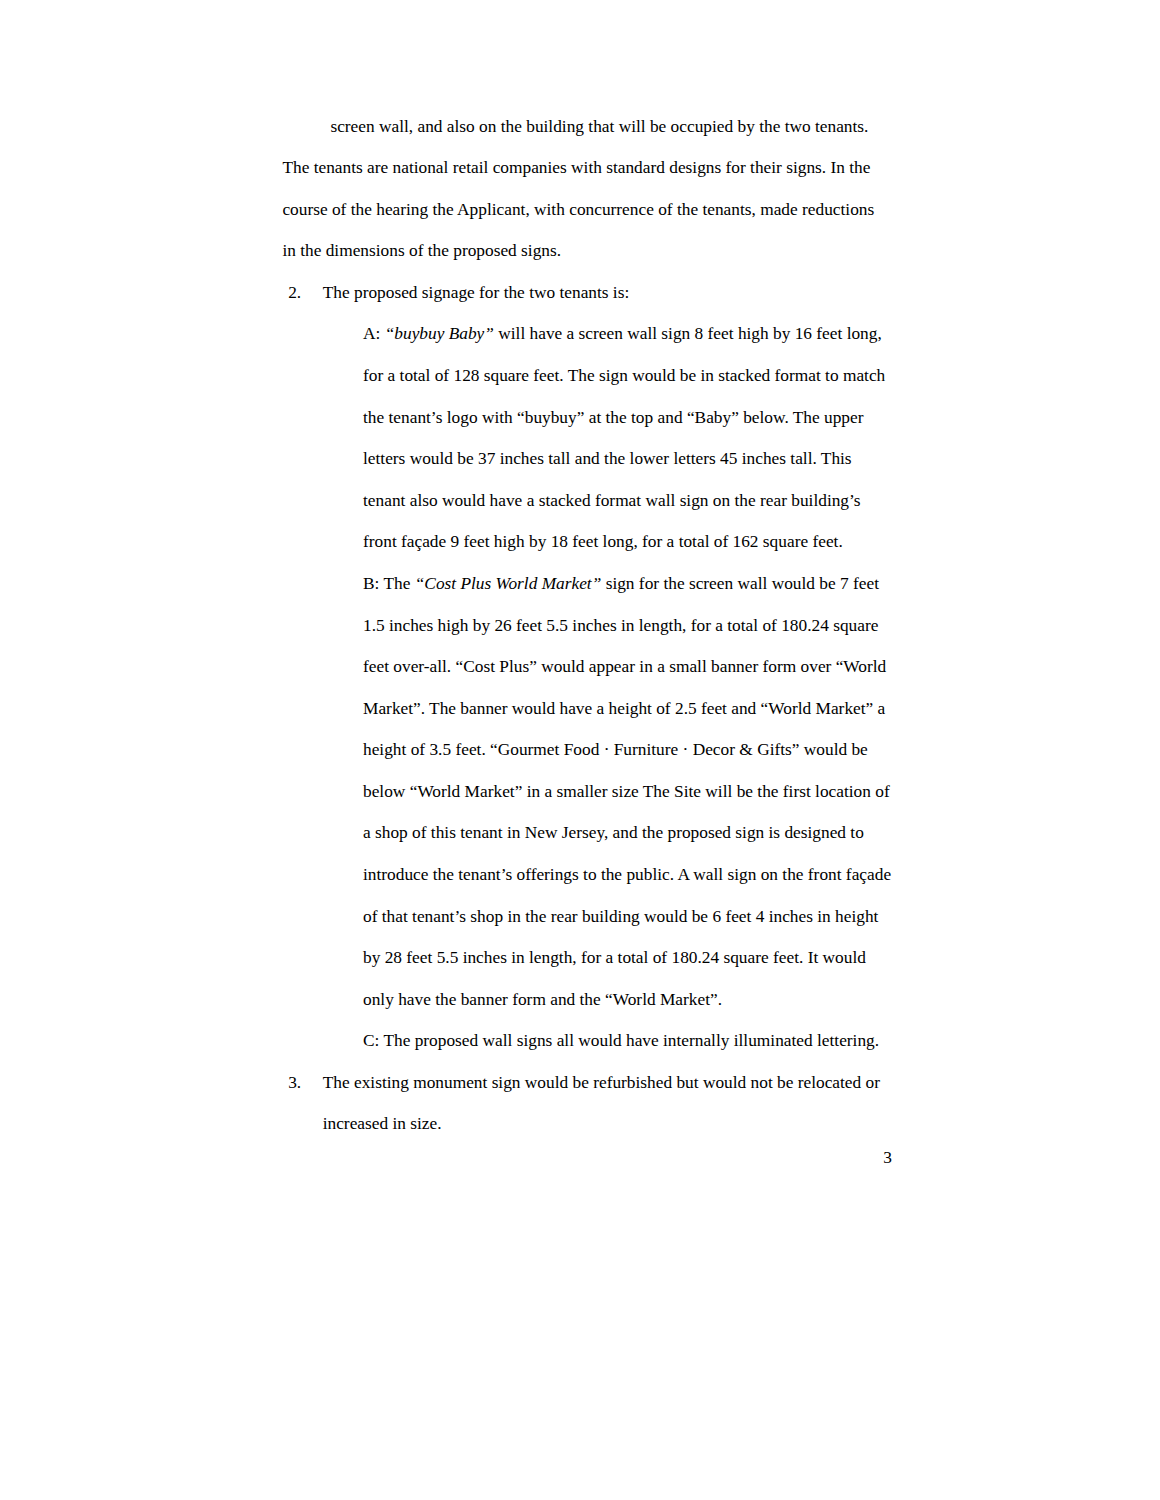screen wall, and also on the building that will be occupied by the two tenants. The tenants are national retail companies with standard designs for their signs. In the course of the hearing the Applicant, with concurrence of the tenants, made reductions in the dimensions of the proposed signs.
2.
The proposed signage for the two tenants is:
A: “buybuy Baby” will have a screen wall sign 8 feet high by 16 feet long, for a total of 128 square feet. The sign would be in stacked format to match the tenant’s logo with “buybuy” at the top and “Baby” below. The upper letters would be 37 inches tall and the lower letters 45 inches tall. This tenant also would have a stacked format wall sign on the rear building’s front façade 9 feet high by 18 feet long, for a total of 162 square feet.
B: The “Cost Plus World Market” sign for the screen wall would be 7 feet 1.5 inches high by 26 feet 5.5 inches in length, for a total of 180.24 square feet over-all. “Cost Plus” would appear in a small banner form over “World Market”. The banner would have a height of 2.5 feet and “World Market” a height of 3.5 feet. “Gourmet Food · Furniture · Decor & Gifts” would be below “World Market” in a smaller size The Site will be the first location of a shop of this tenant in New Jersey, and the proposed sign is designed to introduce the tenant’s offerings to the public. A wall sign on the front façade of that tenant’s shop in the rear building would be 6 feet 4 inches in height by 28 feet 5.5 inches in length, for a total of 180.24 square feet. It would only have the banner form and the “World Market”.
C: The proposed wall signs all would have internally illuminated lettering.
3.
The existing monument sign would be refurbished but would not be relocated or increased in size.
3